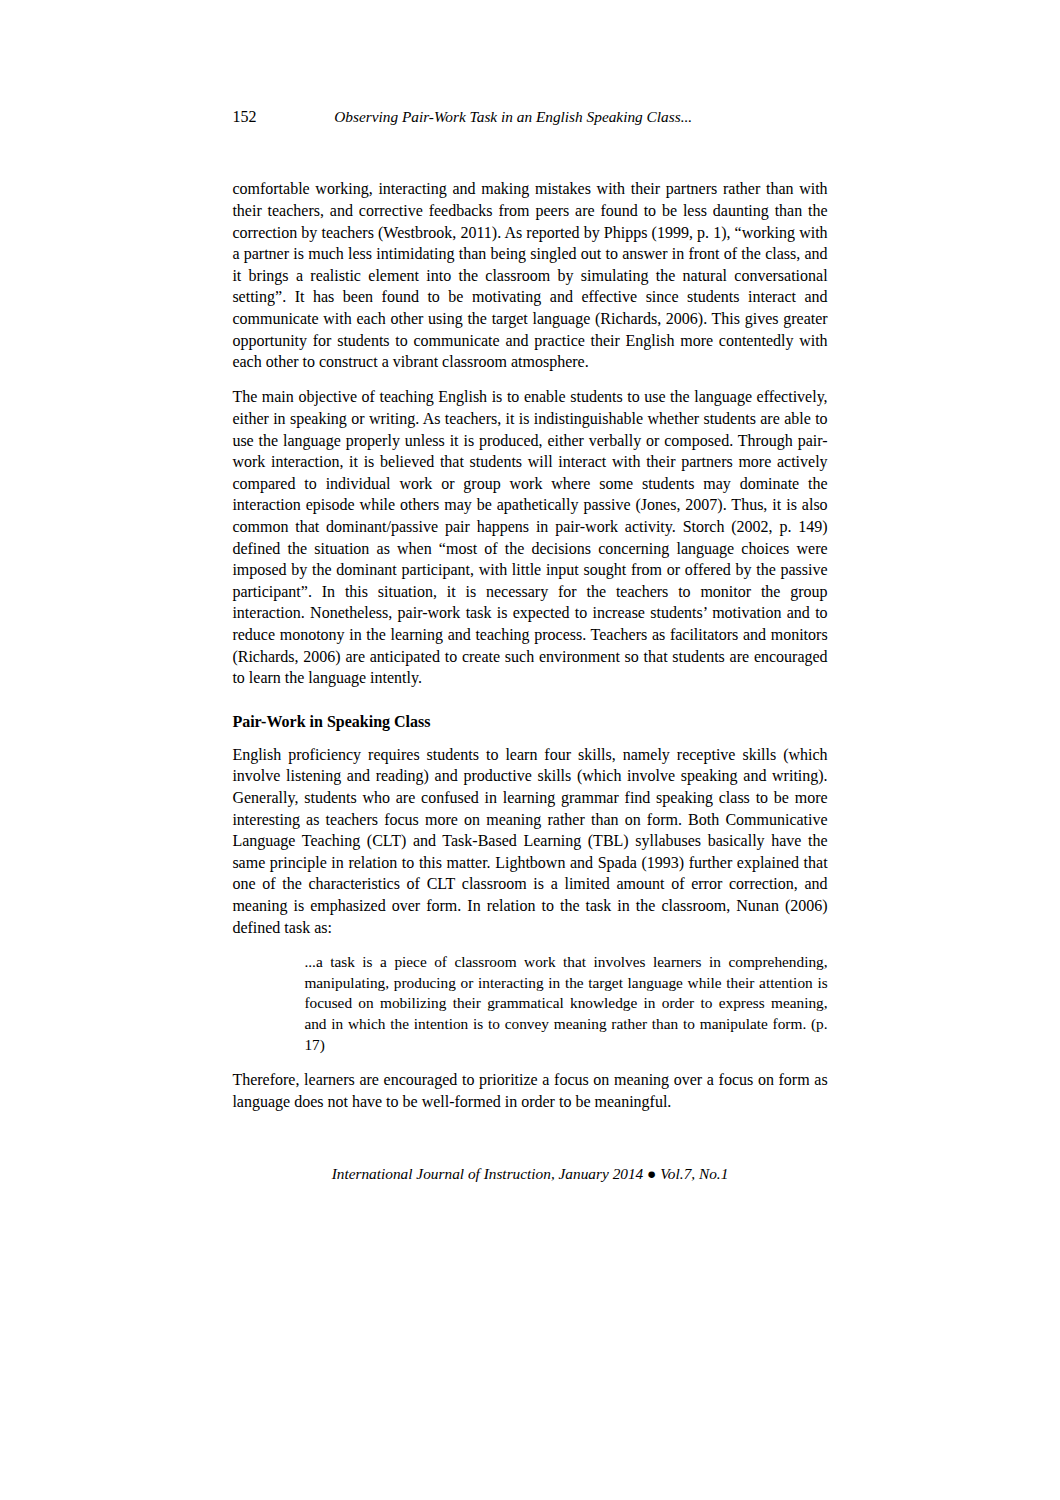152
Observing Pair-Work Task in an English Speaking Class...
comfortable working, interacting and making mistakes with their partners rather than with their teachers, and corrective feedbacks from peers are found to be less daunting than the correction by teachers (Westbrook, 2011). As reported by Phipps (1999, p. 1), “working with a partner is much less intimidating than being singled out to answer in front of the class, and it brings a realistic element into the classroom by simulating the natural conversational setting”. It has been found to be motivating and effective since students interact and communicate with each other using the target language (Richards, 2006). This gives greater opportunity for students to communicate and practice their English more contentedly with each other to construct a vibrant classroom atmosphere.
The main objective of teaching English is to enable students to use the language effectively, either in speaking or writing. As teachers, it is indistinguishable whether students are able to use the language properly unless it is produced, either verbally or composed. Through pair-work interaction, it is believed that students will interact with their partners more actively compared to individual work or group work where some students may dominate the interaction episode while others may be apathetically passive (Jones, 2007). Thus, it is also common that dominant/passive pair happens in pair-work activity. Storch (2002, p. 149) defined the situation as when “most of the decisions concerning language choices were imposed by the dominant participant, with little input sought from or offered by the passive participant”. In this situation, it is necessary for the teachers to monitor the group interaction. Nonetheless, pair-work task is expected to increase students’ motivation and to reduce monotony in the learning and teaching process. Teachers as facilitators and monitors (Richards, 2006) are anticipated to create such environment so that students are encouraged to learn the language intently.
Pair-Work in Speaking Class
English proficiency requires students to learn four skills, namely receptive skills (which involve listening and reading) and productive skills (which involve speaking and writing). Generally, students who are confused in learning grammar find speaking class to be more interesting as teachers focus more on meaning rather than on form. Both Communicative Language Teaching (CLT) and Task-Based Learning (TBL) syllabuses basically have the same principle in relation to this matter. Lightbown and Spada (1993) further explained that one of the characteristics of CLT classroom is a limited amount of error correction, and meaning is emphasized over form. In relation to the task in the classroom, Nunan (2006) defined task as:
...a task is a piece of classroom work that involves learners in comprehending, manipulating, producing or interacting in the target language while their attention is focused on mobilizing their grammatical knowledge in order to express meaning, and in which the intention is to convey meaning rather than to manipulate form. (p. 17)
Therefore, learners are encouraged to prioritize a focus on meaning over a focus on form as language does not have to be well-formed in order to be meaningful.
International Journal of Instruction, January 2014 ● Vol.7, No.1